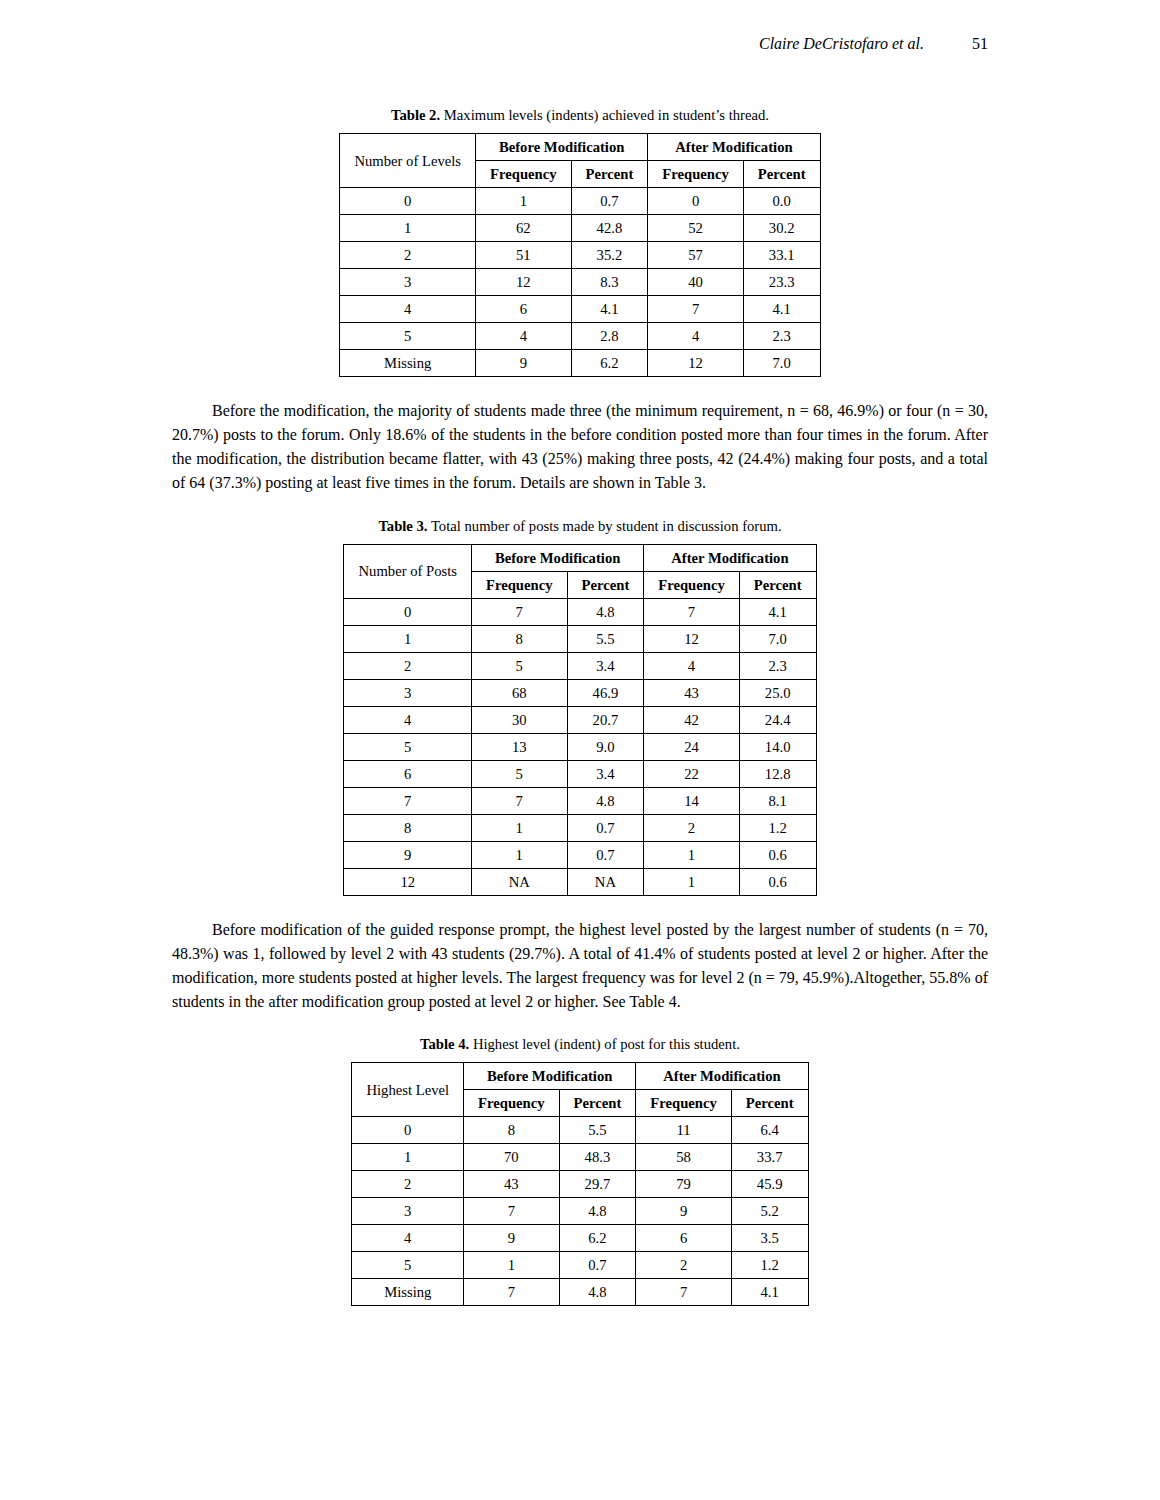Claire DeCristofaro et al.51
Table 2. Maximum levels (indents) achieved in student’s thread.
| Number of Levels | Before Modification | After Modification |
| --- | --- | --- |
| Frequency | Percent | Frequency | Percent |
| 0 | 1 | 0.7 | 0 | 0.0 |
| 1 | 62 | 42.8 | 52 | 30.2 |
| 2 | 51 | 35.2 | 57 | 33.1 |
| 3 | 12 | 8.3 | 40 | 23.3 |
| 4 | 6 | 4.1 | 7 | 4.1 |
| 5 | 4 | 2.8 | 4 | 2.3 |
| Missing | 9 | 6.2 | 12 | 7.0 |
Before the modification, the majority of students made three (the minimum requirement, n = 68, 46.9%) or four (n = 30, 20.7%) posts to the forum. Only 18.6% of the students in the before condition posted more than four times in the forum. After the modification, the distribution became flatter, with 43 (25%) making three posts, 42 (24.4%) making four posts, and a total of 64 (37.3%) posting at least five times in the forum. Details are shown in Table 3.
Table 3. Total number of posts made by student in discussion forum.
| Number of Posts | Before Modification | After Modification |
| --- | --- | --- |
| Frequency | Percent | Frequency | Percent |
| 0 | 7 | 4.8 | 7 | 4.1 |
| 1 | 8 | 5.5 | 12 | 7.0 |
| 2 | 5 | 3.4 | 4 | 2.3 |
| 3 | 68 | 46.9 | 43 | 25.0 |
| 4 | 30 | 20.7 | 42 | 24.4 |
| 5 | 13 | 9.0 | 24 | 14.0 |
| 6 | 5 | 3.4 | 22 | 12.8 |
| 7 | 7 | 4.8 | 14 | 8.1 |
| 8 | 1 | 0.7 | 2 | 1.2 |
| 9 | 1 | 0.7 | 1 | 0.6 |
| 12 | NA | NA | 1 | 0.6 |
Before modification of the guided response prompt, the highest level posted by the largest number of students (n = 70, 48.3%) was 1, followed by level 2 with 43 students (29.7%). A total of 41.4% of students posted at level 2 or higher. After the modification, more students posted at higher levels. The largest frequency was for level 2 (n = 79, 45.9%).Altogether, 55.8% of students in the after modification group posted at level 2 or higher. See Table 4.
Table 4. Highest level (indent) of post for this student.
| Highest Level | Before Modification | After Modification |
| --- | --- | --- |
| Frequency | Percent | Frequency | Percent |
| 0 | 8 | 5.5 | 11 | 6.4 |
| 1 | 70 | 48.3 | 58 | 33.7 |
| 2 | 43 | 29.7 | 79 | 45.9 |
| 3 | 7 | 4.8 | 9 | 5.2 |
| 4 | 9 | 6.2 | 6 | 3.5 |
| 5 | 1 | 0.7 | 2 | 1.2 |
| Missing | 7 | 4.8 | 7 | 4.1 |